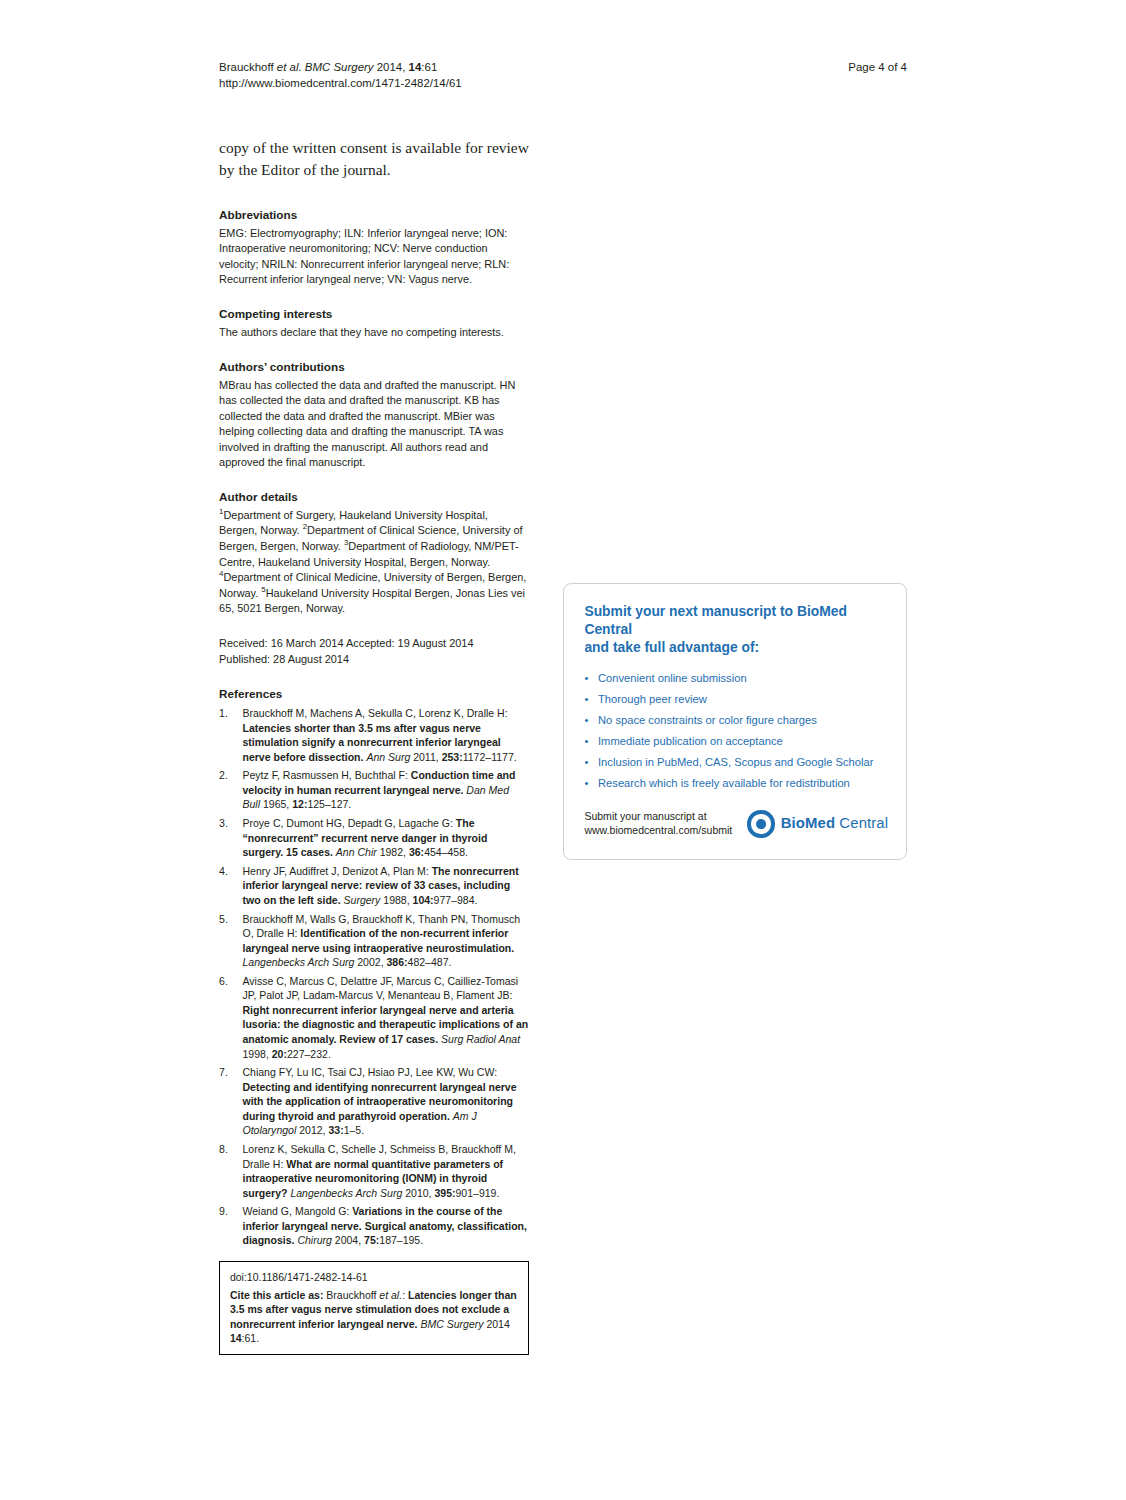Brauckhoff et al. BMC Surgery 2014, 14:61
http://www.biomedcentral.com/1471-2482/14/61
Page 4 of 4
copy of the written consent is available for review by the Editor of the journal.
Abbreviations
EMG: Electromyography; ILN: Inferior laryngeal nerve; ION: Intraoperative neuromonitoring; NCV: Nerve conduction velocity; NRILN: Nonrecurrent inferior laryngeal nerve; RLN: Recurrent inferior laryngeal nerve; VN: Vagus nerve.
Competing interests
The authors declare that they have no competing interests.
Authors’ contributions
MBrau has collected the data and drafted the manuscript. HN has collected the data and drafted the manuscript. KB has collected the data and drafted the manuscript. MBier was helping collecting data and drafting the manuscript. TA was involved in drafting the manuscript. All authors read and approved the final manuscript.
Author details
1Department of Surgery, Haukeland University Hospital, Bergen, Norway. 2Department of Clinical Science, University of Bergen, Bergen, Norway. 3Department of Radiology, NM/PET-Centre, Haukeland University Hospital, Bergen, Norway. 4Department of Clinical Medicine, University of Bergen, Bergen, Norway. 5Haukeland University Hospital Bergen, Jonas Lies vei 65, 5021 Bergen, Norway.
Received: 16 March 2014 Accepted: 19 August 2014
Published: 28 August 2014
References
Brauckhoff M, Machens A, Sekulla C, Lorenz K, Dralle H: Latencies shorter than 3.5 ms after vagus nerve stimulation signify a nonrecurrent inferior laryngeal nerve before dissection. Ann Surg 2011, 253: 1172–1177.
Peytz F, Rasmussen H, Buchthal F: Conduction time and velocity in human recurrent laryngeal nerve. Dan Med Bull 1965, 12: 125–127.
Proye C, Dumont HG, Depadt G, Lagache G: The “nonrecurrent” recurrent nerve danger in thyroid surgery. 15 cases. Ann Chir 1982, 36: 454–458.
Henry JF, Audiffret J, Denizot A, Plan M: The nonrecurrent inferior laryngeal nerve: review of 33 cases, including two on the left side. Surgery 1988, 104: 977–984.
Brauckhoff M, Walls G, Brauckhoff K, Thanh PN, Thomusch O, Dralle H: Identification of the non-recurrent inferior laryngeal nerve using intraoperative neurostimulation. Langenbecks Arch Surg 2002, 386: 482–487.
Avisse C, Marcus C, Delattre JF, Marcus C, Cailliez-Tomasi JP, Palot JP, Ladam-Marcus V, Menanteau B, Flament JB: Right nonrecurrent inferior laryngeal nerve and arteria lusoria: the diagnostic and therapeutic implications of an anatomic anomaly. Review of 17 cases. Surg Radiol Anat 1998, 20: 227–232.
Chiang FY, Lu IC, Tsai CJ, Hsiao PJ, Lee KW, Wu CW: Detecting and identifying nonrecurrent laryngeal nerve with the application of intraoperative neuromonitoring during thyroid and parathyroid operation. Am J Otolaryngol 2012, 33: 1–5.
Lorenz K, Sekulla C, Schelle J, Schmeiss B, Brauckhoff M, Dralle H: What are normal quantitative parameters of intraoperative neuromonitoring (IONM) in thyroid surgery? Langenbecks Arch Surg 2010, 395: 901–919.
Weiand G, Mangold G: Variations in the course of the inferior laryngeal nerve. Surgical anatomy, classification, diagnosis. Chirurg 2004, 75: 187–195.
doi:10.1186/1471-2482-14-61
Cite this article as: Brauckhoff et al.: Latencies longer than 3.5 ms after vagus nerve stimulation does not exclude a nonrecurrent inferior laryngeal nerve. BMC Surgery 2014 14:61.
Submit your next manuscript to BioMed Central
and take full advantage of:
Convenient online submission
Thorough peer review
No space constraints or color figure charges
Immediate publication on acceptance
Inclusion in PubMed, CAS, Scopus and Google Scholar
Research which is freely available for redistribution
Submit your manuscript at
www.biomedcentral.com/submit
BioMed Central